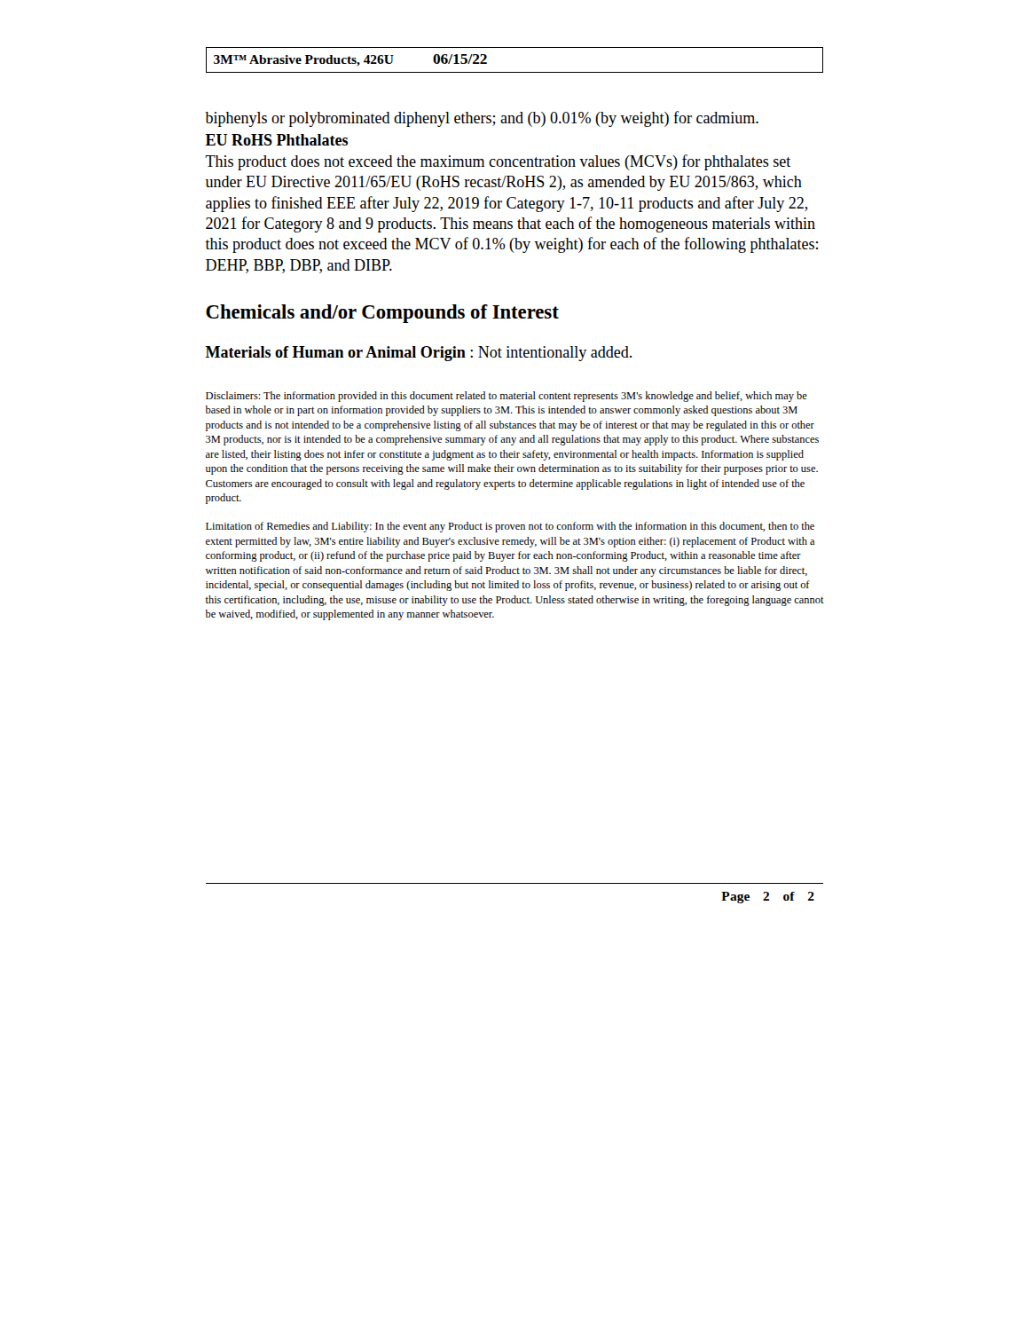3M™ Abrasive Products, 426U 06/15/22
biphenyls or polybrominated diphenyl ethers; and (b) 0.01% (by weight) for cadmium.
EU RoHS Phthalates
This product does not exceed the maximum concentration values (MCVs) for phthalates set under EU Directive 2011/65/EU (RoHS recast/RoHS 2), as amended by EU 2015/863, which applies to finished EEE after July 22, 2019 for Category 1-7, 10-11 products and after July 22, 2021 for Category 8 and 9 products. This means that each of the homogeneous materials within this product does not exceed the MCV of 0.1% (by weight) for each of the following phthalates: DEHP, BBP, DBP, and DIBP.
Chemicals and/or Compounds of Interest
Materials of Human or Animal Origin : Not intentionally added.
Disclaimers: The information provided in this document related to material content represents 3M's knowledge and belief, which may be based in whole or in part on information provided by suppliers to 3M. This is intended to answer commonly asked questions about 3M products and is not intended to be a comprehensive listing of all substances that may be of interest or that may be regulated in this or other 3M products, nor is it intended to be a comprehensive summary of any and all regulations that may apply to this product. Where substances are listed, their listing does not infer or constitute a judgment as to their safety, environmental or health impacts. Information is supplied upon the condition that the persons receiving the same will make their own determination as to its suitability for their purposes prior to use. Customers are encouraged to consult with legal and regulatory experts to determine applicable regulations in light of intended use of the product.
Limitation of Remedies and Liability: In the event any Product is proven not to conform with the information in this document, then to the extent permitted by law, 3M's entire liability and Buyer's exclusive remedy, will be at 3M's option either: (i) replacement of Product with a conforming product, or (ii) refund of the purchase price paid by Buyer for each non-conforming Product, within a reasonable time after written notification of said non-conformance and return of said Product to 3M. 3M shall not under any circumstances be liable for direct, incidental, special, or consequential damages (including but not limited to loss of profits, revenue, or business) related to or arising out of this certification, including, the use, misuse or inability to use the Product. Unless stated otherwise in writing, the foregoing language cannot be waived, modified, or supplemented in any manner whatsoever.
Page 2 of 2